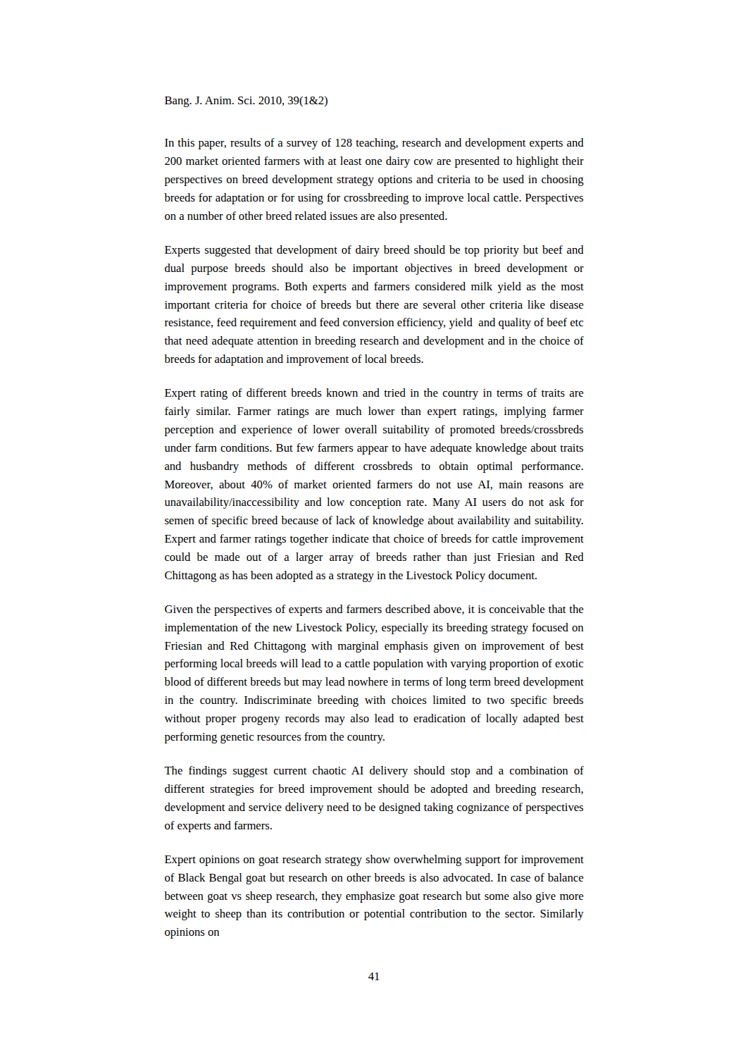Bang. J. Anim. Sci. 2010, 39(1&2)
In this paper, results of a survey of 128 teaching, research and development experts and 200 market oriented farmers with at least one dairy cow are presented to highlight their perspectives on breed development strategy options and criteria to be used in choosing breeds for adaptation or for using for crossbreeding to improve local cattle. Perspectives on a number of other breed related issues are also presented.
Experts suggested that development of dairy breed should be top priority but beef and dual purpose breeds should also be important objectives in breed development or improvement programs. Both experts and farmers considered milk yield as the most important criteria for choice of breeds but there are several other criteria like disease resistance, feed requirement and feed conversion efficiency, yield and quality of beef etc that need adequate attention in breeding research and development and in the choice of breeds for adaptation and improvement of local breeds.
Expert rating of different breeds known and tried in the country in terms of traits are fairly similar. Farmer ratings are much lower than expert ratings, implying farmer perception and experience of lower overall suitability of promoted breeds/crossbreds under farm conditions. But few farmers appear to have adequate knowledge about traits and husbandry methods of different crossbreds to obtain optimal performance. Moreover, about 40% of market oriented farmers do not use AI, main reasons are unavailability/inaccessibility and low conception rate. Many AI users do not ask for semen of specific breed because of lack of knowledge about availability and suitability. Expert and farmer ratings together indicate that choice of breeds for cattle improvement could be made out of a larger array of breeds rather than just Friesian and Red Chittagong as has been adopted as a strategy in the Livestock Policy document.
Given the perspectives of experts and farmers described above, it is conceivable that the implementation of the new Livestock Policy, especially its breeding strategy focused on Friesian and Red Chittagong with marginal emphasis given on improvement of best performing local breeds will lead to a cattle population with varying proportion of exotic blood of different breeds but may lead nowhere in terms of long term breed development in the country. Indiscriminate breeding with choices limited to two specific breeds without proper progeny records may also lead to eradication of locally adapted best performing genetic resources from the country.
The findings suggest current chaotic AI delivery should stop and a combination of different strategies for breed improvement should be adopted and breeding research, development and service delivery need to be designed taking cognizance of perspectives of experts and farmers.
Expert opinions on goat research strategy show overwhelming support for improvement of Black Bengal goat but research on other breeds is also advocated. In case of balance between goat vs sheep research, they emphasize goat research but some also give more weight to sheep than its contribution or potential contribution to the sector. Similarly opinions on
41